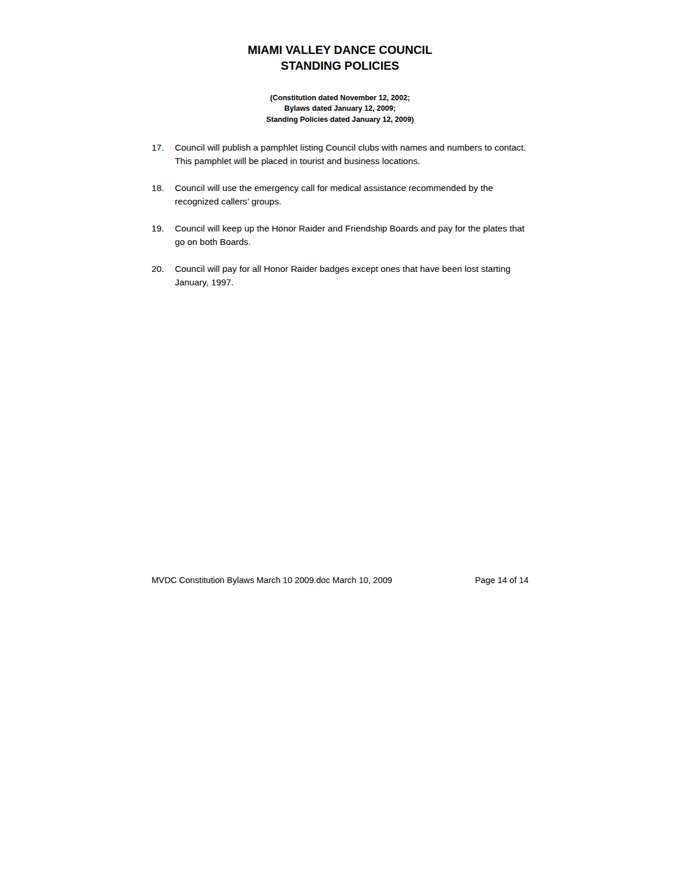MIAMI VALLEY DANCE COUNCIL
STANDING POLICIES
(Constitution dated November 12, 2002;
Bylaws dated January 12, 2009;
Standing Policies dated January 12, 2009)
17. Council will publish a pamphlet listing Council clubs with names and numbers to contact. This pamphlet will be placed in tourist and business locations.
18. Council will use the emergency call for medical assistance recommended by the recognized callers’ groups.
19. Council will keep up the Honor Raider and Friendship Boards and pay for the plates that go on both Boards.
20. Council will pay for all Honor Raider badges except ones that have been lost starting January, 1997.
MVDC Constitution Bylaws March 10 2009.doc March 10, 2009
Page 14 of 14